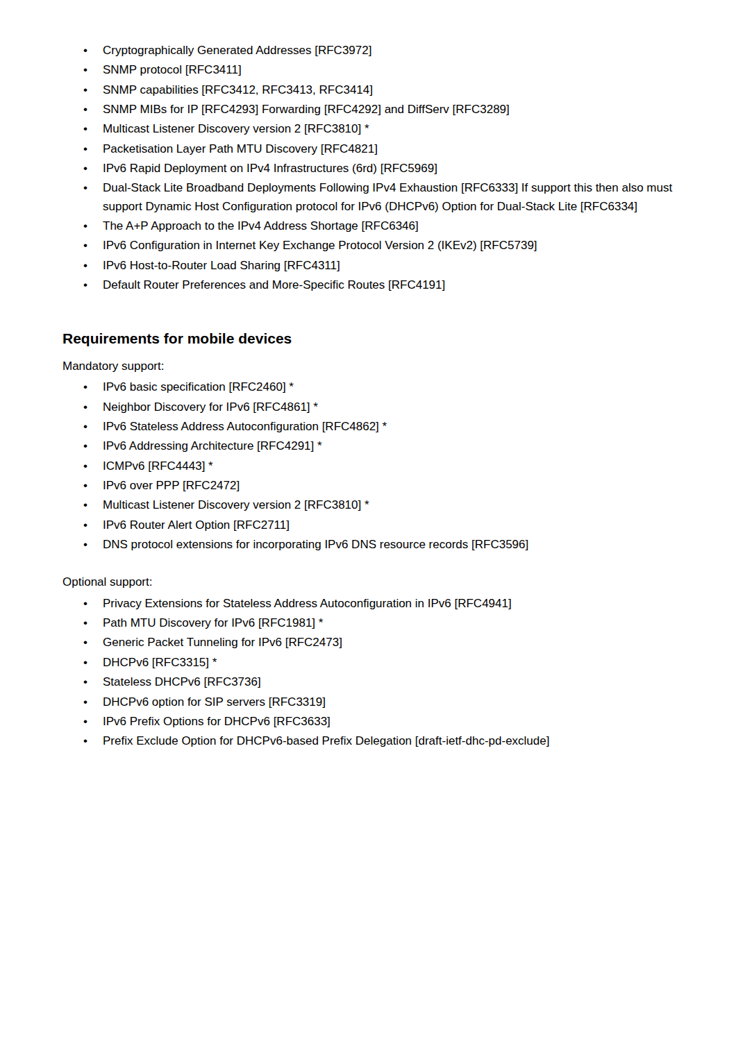Cryptographically Generated Addresses [RFC3972]
SNMP protocol [RFC3411]
SNMP capabilities [RFC3412, RFC3413, RFC3414]
SNMP MIBs for IP [RFC4293] Forwarding [RFC4292] and DiffServ [RFC3289]
Multicast Listener Discovery version 2 [RFC3810] *
Packetisation Layer Path MTU Discovery [RFC4821]
IPv6 Rapid Deployment on IPv4 Infrastructures (6rd) [RFC5969]
Dual-Stack Lite Broadband Deployments Following IPv4 Exhaustion [RFC6333] If support this then also must support Dynamic Host Configuration protocol for IPv6 (DHCPv6) Option for Dual-Stack Lite [RFC6334]
The A+P Approach to the IPv4 Address Shortage [RFC6346]
IPv6 Configuration in Internet Key Exchange Protocol Version 2 (IKEv2) [RFC5739]
IPv6 Host-to-Router Load Sharing [RFC4311]
Default Router Preferences and More-Specific Routes [RFC4191]
Requirements for mobile devices
Mandatory support:
IPv6 basic specification [RFC2460] *
Neighbor Discovery for IPv6 [RFC4861] *
IPv6 Stateless Address Autoconfiguration [RFC4862] *
IPv6 Addressing Architecture [RFC4291] *
ICMPv6 [RFC4443] *
IPv6 over PPP [RFC2472]
Multicast Listener Discovery version 2 [RFC3810] *
IPv6 Router Alert Option [RFC2711]
DNS protocol extensions for incorporating IPv6 DNS resource records [RFC3596]
Optional support:
Privacy Extensions for Stateless Address Autoconfiguration in IPv6 [RFC4941]
Path MTU Discovery for IPv6 [RFC1981] *
Generic Packet Tunneling for IPv6 [RFC2473]
DHCPv6 [RFC3315] *
Stateless DHCPv6 [RFC3736]
DHCPv6 option for SIP servers [RFC3319]
IPv6 Prefix Options for DHCPv6 [RFC3633]
Prefix Exclude Option for DHCPv6-based Prefix Delegation [draft-ietf-dhc-pd-exclude]